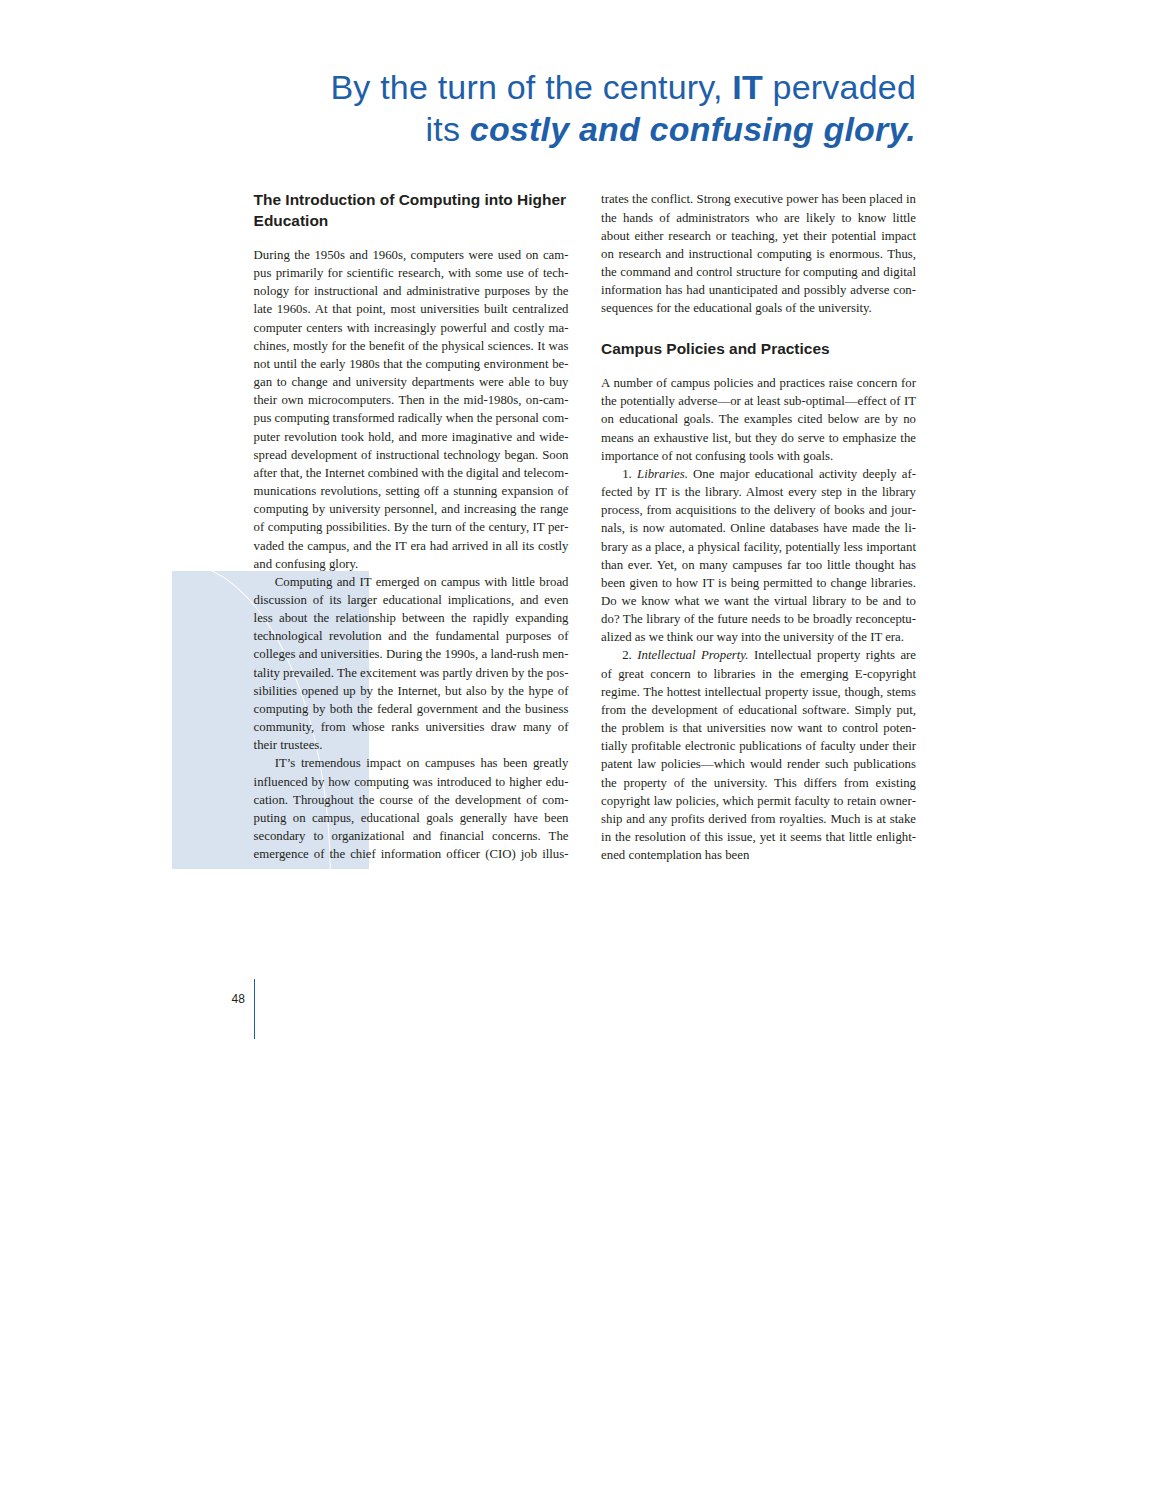By the turn of the century, IT pervaded
its costly and confusing glory.
The Introduction of Computing into Higher Education
During the 1950s and 1960s, computers were used on campus primarily for scientific research, with some use of technology for instructional and administrative purposes by the late 1960s. At that point, most universities built centralized computer centers with increasingly powerful and costly machines, mostly for the benefit of the physical sciences. It was not until the early 1980s that the computing environment began to change and university departments were able to buy their own microcomputers. Then in the mid-1980s, on-campus computing transformed radically when the personal computer revolution took hold, and more imaginative and widespread development of instructional technology began. Soon after that, the Internet combined with the digital and telecommunications revolutions, setting off a stunning expansion of computing by university personnel, and increasing the range of computing possibilities. By the turn of the century, IT pervaded the campus, and the IT era had arrived in all its costly and confusing glory.
Computing and IT emerged on campus with little broad discussion of its larger educational implications, and even less about the relationship between the rapidly expanding technological revolution and the fundamental purposes of colleges and universities. During the 1990s, a land-rush mentality prevailed. The excitement was partly driven by the possibilities opened up by the Internet, but also by the hype of computing by both the federal government and the business community, from whose ranks universities draw many of their trustees.
IT’s tremendous impact on campuses has been greatly influenced by how computing was introduced to higher education. Throughout the course of the development of computing on campus, educational goals generally have been secondary to organizational and financial concerns. The emergence of the chief information officer (CIO) job illustrates the conflict. Strong executive power has been placed in the hands of administrators who are likely to know little about either research or teaching, yet their potential impact on research and instructional computing is enormous. Thus, the command and control structure for computing and digital information has had unanticipated and possibly adverse consequences for the educational goals of the university.
Campus Policies and Practices
A number of campus policies and practices raise concern for the potentially adverse—or at least sub-optimal—effect of IT on educational goals. The examples cited below are by no means an exhaustive list, but they do serve to emphasize the importance of not confusing tools with goals.
1. Libraries. One major educational activity deeply affected by IT is the library. Almost every step in the library process, from acquisitions to the delivery of books and journals, is now automated. Online databases have made the library as a place, a physical facility, potentially less important than ever. Yet, on many campuses far too little thought has been given to how IT is being permitted to change libraries. Do we know what we want the virtual library to be and to do? The library of the future needs to be broadly reconceptualized as we think our way into the university of the IT era.
2. Intellectual Property. Intellectual property rights are of great concern to libraries in the emerging E-copyright regime. The hottest intellectual property issue, though, stems from the development of educational software. Simply put, the problem is that universities now want to control potentially profitable electronic publications of faculty under their patent law policies—which would render such publications the property of the university. This differs from existing copyright law policies, which permit faculty to retain ownership and any profits derived from royalties. Much is at stake in the resolution of this issue, yet it seems that little enlightened contemplation has been
48